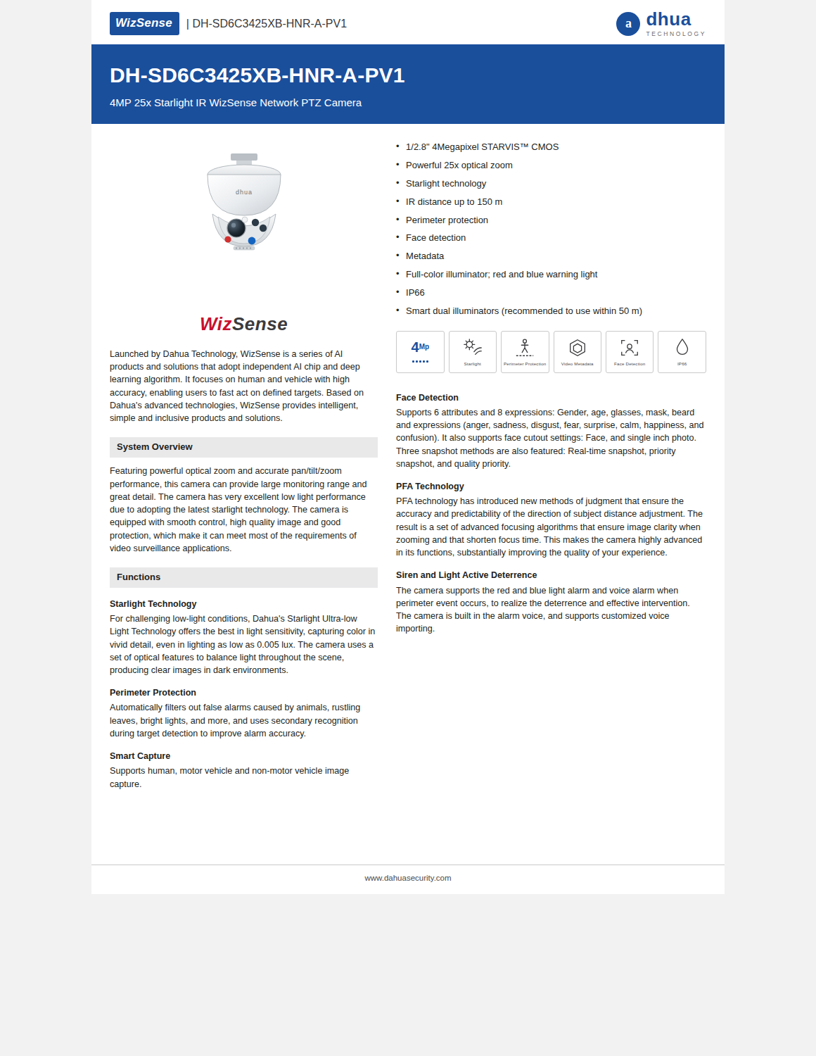Wiz Sense | DH-SD6C3425XB-HNR-A-PV1
a dhua
Technology
DH-SD6C3425XB-HNR-A-PV1
4MP 25x Starlight IR WizSense Network PTZ Camera
dhua
Wiz Sense
Launched by Dahua Technology, WizSense is a series of AI products and solutions that adopt independent AI chip and deep learning algorithm. It focuses on human and vehicle with high accuracy, enabling users to fast act on defined targets. Based on Dahua's advanced technologies, WizSense provides intelligent, simple and inclusive products and solutions.
System Overview
Featuring powerful optical zoom and accurate pan/tilt/zoom performance, this camera can provide large monitoring range and great detail. The camera has very excellent low light performance due to adopting the latest starlight technology. The camera is equipped with smooth control, high quality image and good protection, which make it can meet most of the requirements of video surveillance applications.
Functions
Starlight Technology
For challenging low-light conditions, Dahua's Starlight Ultra-low Light Technology offers the best in light sensitivity, capturing color in vivid detail, even in lighting as low as 0.005 lux. The camera uses a set of optical features to balance light throughout the scene, producing clear images in dark environments.
Perimeter Protection
Automatically filters out false alarms caused by animals, rustling leaves, bright lights, and more, and uses secondary recognition during target detection to improve alarm accuracy.
Smart Capture
Supports human, motor vehicle and non-motor vehicle image capture.
1/2.8" 4Megapixel STARVIS™ CMOS
Powerful 25x optical zoom
Starlight technology
IR distance up to 150 m
Perimeter protection
Face detection
Metadata
Full-color illuminator; red and blue warning light
IP66
Smart dual illuminators (recommended to use within 50 m)
4Mp
Starlight
Perimeter Protection
Video Metadata
Face Detection
IP66
Face Detection
Supports 6 attributes and 8 expressions: Gender, age, glasses, mask, beard and expressions (anger, sadness, disgust, fear, surprise, calm, happiness, and confusion). It also supports face cutout settings: Face, and single inch photo. Three snapshot methods are also featured: Real-time snapshot, priority snapshot, and quality priority.
PFA Technology
PFA technology has introduced new methods of judgment that ensure the accuracy and predictability of the direction of subject distance adjustment. The result is a set of advanced focusing algorithms that ensure image clarity when zooming and that shorten focus time. This makes the camera highly advanced in its functions, substantially improving the quality of your experience.
Siren and Light Active Deterrence
The camera supports the red and blue light alarm and voice alarm when perimeter event occurs, to realize the deterrence and effective intervention. The camera is built in the alarm voice, and supports customized voice importing.
www.dahuasecurity.com